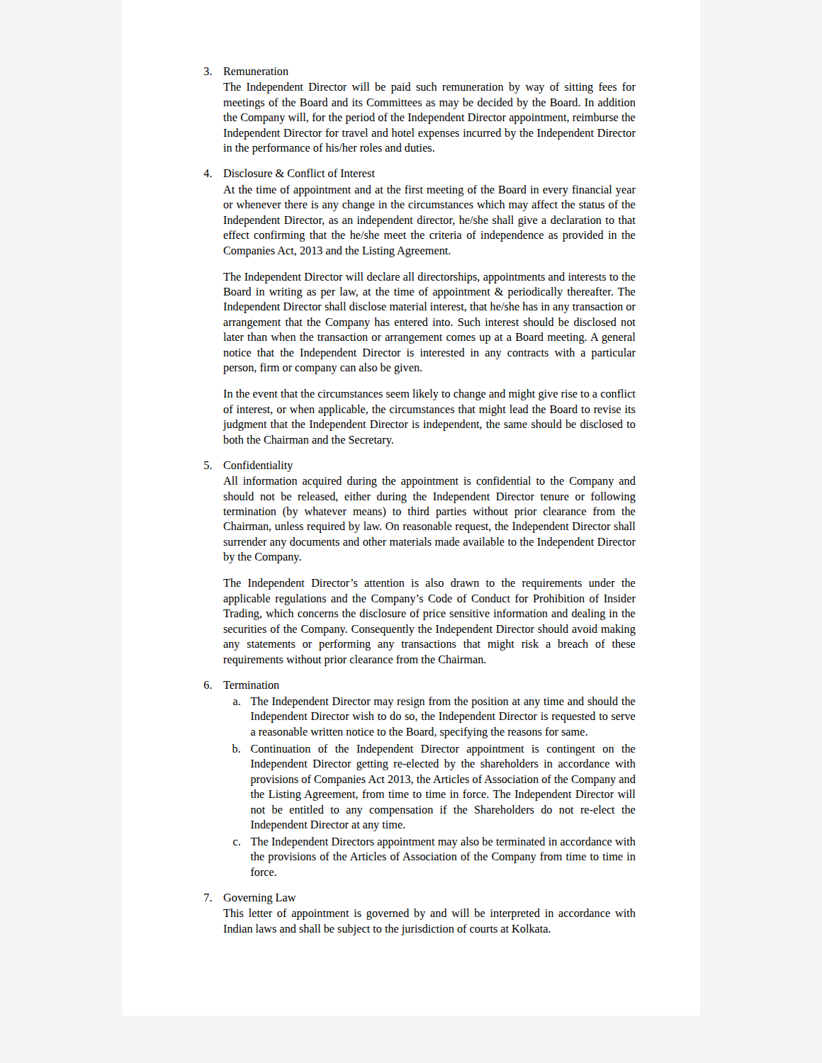Remuneration
The Independent Director will be paid such remuneration by way of sitting fees for meetings of the Board and its Committees as may be decided by the Board. In addition the Company will, for the period of the Independent Director appointment, reimburse the Independent Director for travel and hotel expenses incurred by the Independent Director in the performance of his/her roles and duties.
Disclosure & Conflict of Interest
At the time of appointment and at the first meeting of the Board in every financial year or whenever there is any change in the circumstances which may affect the status of the Independent Director, as an independent director, he/she shall give a declaration to that effect confirming that the he/she meet the criteria of independence as provided in the Companies Act, 2013 and the Listing Agreement.
The Independent Director will declare all directorships, appointments and interests to the Board in writing as per law, at the time of appointment & periodically thereafter. The Independent Director shall disclose material interest, that he/she has in any transaction or arrangement that the Company has entered into. Such interest should be disclosed not later than when the transaction or arrangement comes up at a Board meeting. A general notice that the Independent Director is interested in any contracts with a particular person, firm or company can also be given.
In the event that the circumstances seem likely to change and might give rise to a conflict of interest, or when applicable, the circumstances that might lead the Board to revise its judgment that the Independent Director is independent, the same should be disclosed to both the Chairman and the Secretary.
Confidentiality
All information acquired during the appointment is confidential to the Company and should not be released, either during the Independent Director tenure or following termination (by whatever means) to third parties without prior clearance from the Chairman, unless required by law. On reasonable request, the Independent Director shall surrender any documents and other materials made available to the Independent Director by the Company.
The Independent Director’s attention is also drawn to the requirements under the applicable regulations and the Company’s Code of Conduct for Prohibition of Insider Trading, which concerns the disclosure of price sensitive information and dealing in the securities of the Company. Consequently the Independent Director should avoid making any statements or performing any transactions that might risk a breach of these requirements without prior clearance from the Chairman.
Termination
The Independent Director may resign from the position at any time and should the Independent Director wish to do so, the Independent Director is requested to serve a reasonable written notice to the Board, specifying the reasons for same.
Continuation of the Independent Director appointment is contingent on the Independent Director getting re-elected by the shareholders in accordance with provisions of Companies Act 2013, the Articles of Association of the Company and the Listing Agreement, from time to time in force. The Independent Director will not be entitled to any compensation if the Shareholders do not re-elect the Independent Director at any time.
The Independent Directors appointment may also be terminated in accordance with the provisions of the Articles of Association of the Company from time to time in force.
Governing Law
This letter of appointment is governed by and will be interpreted in accordance with Indian laws and shall be subject to the jurisdiction of courts at Kolkata.